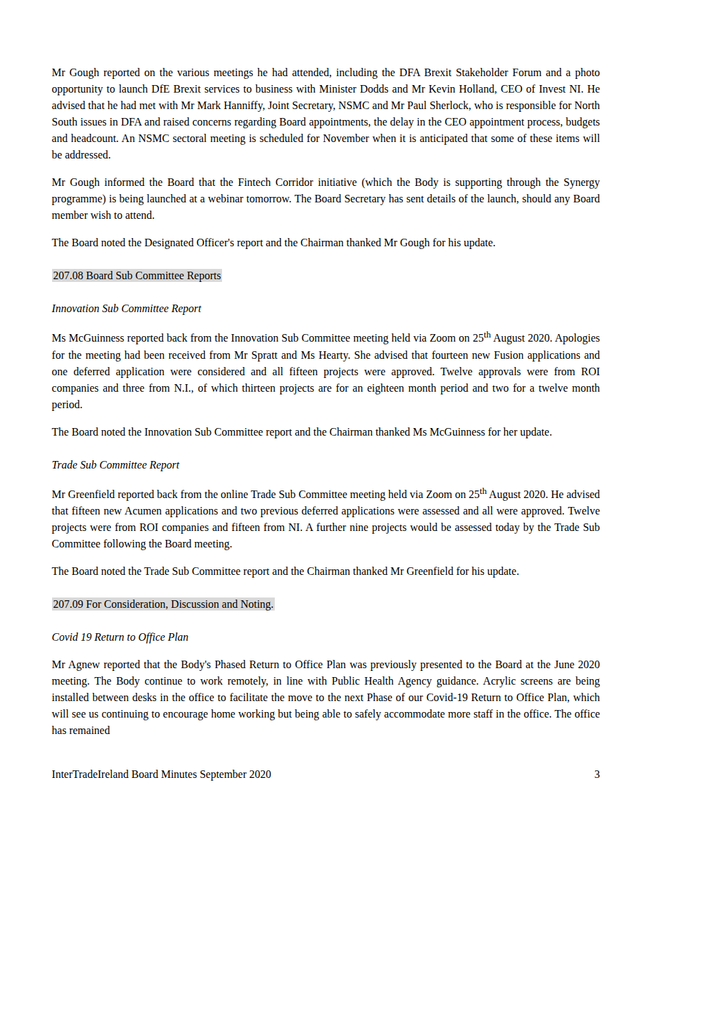Mr Gough reported on the various meetings he had attended, including the DFA Brexit Stakeholder Forum and a photo opportunity to launch DfE Brexit services to business with Minister Dodds and Mr Kevin Holland, CEO of Invest NI. He advised that he had met with Mr Mark Hanniffy, Joint Secretary, NSMC and Mr Paul Sherlock, who is responsible for North South issues in DFA and raised concerns regarding Board appointments, the delay in the CEO appointment process, budgets and headcount. An NSMC sectoral meeting is scheduled for November when it is anticipated that some of these items will be addressed.
Mr Gough informed the Board that the Fintech Corridor initiative (which the Body is supporting through the Synergy programme) is being launched at a webinar tomorrow. The Board Secretary has sent details of the launch, should any Board member wish to attend.
The Board noted the Designated Officer's report and the Chairman thanked Mr Gough for his update.
207.08 Board Sub Committee Reports
Innovation Sub Committee Report
Ms McGuinness reported back from the Innovation Sub Committee meeting held via Zoom on 25th August 2020. Apologies for the meeting had been received from Mr Spratt and Ms Hearty. She advised that fourteen new Fusion applications and one deferred application were considered and all fifteen projects were approved. Twelve approvals were from ROI companies and three from N.I., of which thirteen projects are for an eighteen month period and two for a twelve month period.
The Board noted the Innovation Sub Committee report and the Chairman thanked Ms McGuinness for her update.
Trade Sub Committee Report
Mr Greenfield reported back from the online Trade Sub Committee meeting held via Zoom on 25th August 2020. He advised that fifteen new Acumen applications and two previous deferred applications were assessed and all were approved. Twelve projects were from ROI companies and fifteen from NI. A further nine projects would be assessed today by the Trade Sub Committee following the Board meeting.
The Board noted the Trade Sub Committee report and the Chairman thanked Mr Greenfield for his update.
207.09 For Consideration, Discussion and Noting.
Covid 19 Return to Office Plan
Mr Agnew reported that the Body's Phased Return to Office Plan was previously presented to the Board at the June 2020 meeting. The Body continue to work remotely, in line with Public Health Agency guidance. Acrylic screens are being installed between desks in the office to facilitate the move to the next Phase of our Covid-19 Return to Office Plan, which will see us continuing to encourage home working but being able to safely accommodate more staff in the office. The office has remained
InterTradeIreland Board Minutes September 2020 3